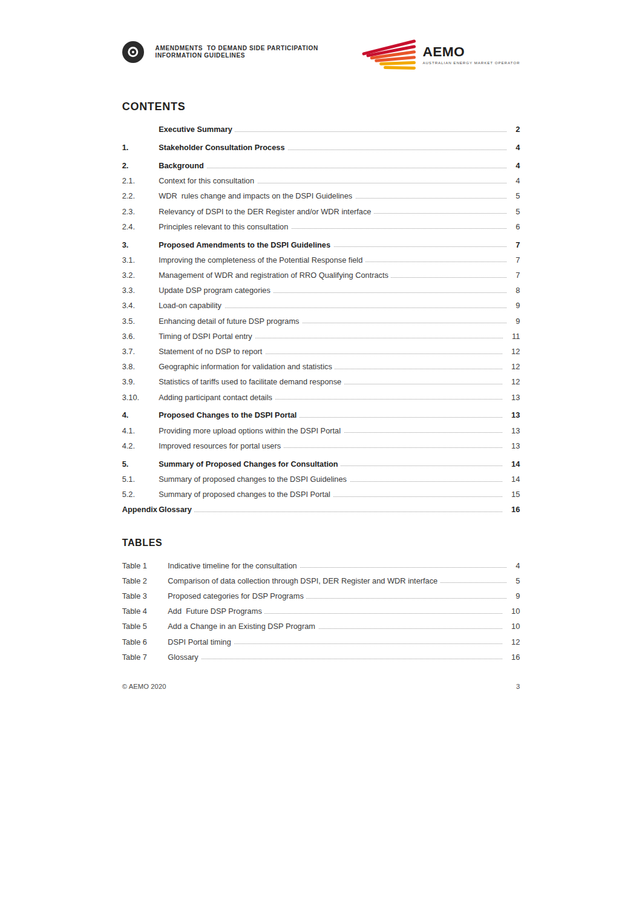Amendments to Demand Side Participation Information Guidelines
AEMO
Australian Energy Market Operator
Contents
Executive Summary 2
1. Stakeholder Consultation Process 4
2. Background 4
2.1. Context for this consultation 4
2.2. WDR rules change and impacts on the DSPI Guidelines 5
2.3. Relevancy of DSPI to the DER Register and/or WDR interface 5
2.4. Principles relevant to this consultation 6
3. Proposed Amendments to the DSPI Guidelines 7
3.1. Improving the completeness of the Potential Response field 7
3.2. Management of WDR and registration of RRO Qualifying Contracts 7
3.3. Update DSP program categories 8
3.4. Load-on capability 9
3.5. Enhancing detail of future DSP programs 9
3.6. Timing of DSPI Portal entry 11
3.7. Statement of no DSP to report 12
3.8. Geographic information for validation and statistics 12
3.9. Statistics of tariffs used to facilitate demand response 12
3.10. Adding participant contact details 13
4. Proposed Changes to the DSPI Portal 13
4.1. Providing more upload options within the DSPI Portal 13
4.2. Improved resources for portal users 13
5. Summary of Proposed Changes for Consultation 14
5.1. Summary of proposed changes to the DSPI Guidelines 14
5.2. Summary of proposed changes to the DSPI Portal 15
Appendix A. Glossary 16
Tables
Table 1 Indicative timeline for the consultation 4
Table 2 Comparison of data collection through DSPI, DER Register and WDR interface 5
Table 3 Proposed categories for DSP Programs 9
Table 4 Add Future DSP Programs 10
Table 5 Add a Change in an Existing DSP Program 10
Table 6 DSPI Portal timing 12
Table 7 Glossary 16
© AEMO 2020
3